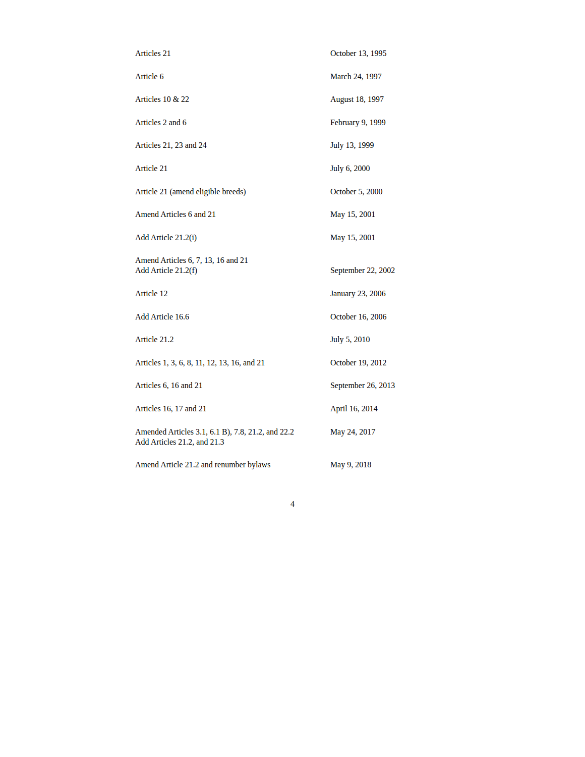| Articles 21 | October 13, 1995 |
| Article 6 | March 24, 1997 |
| Articles 10 & 22 | August 18, 1997 |
| Articles 2 and 6 | February 9, 1999 |
| Articles 21, 23 and 24 | July 13, 1999 |
| Article 21 | July 6, 2000 |
| Article 21 (amend eligible breeds) | October 5, 2000 |
| Amend Articles 6 and 21 | May 15, 2001 |
| Add Article 21.2(i) | May 15, 2001 |
| Amend Articles 6, 7, 13, 16 and 21 Add Article 21.2(f) | September 22, 2002 |
| Article 12 | January 23, 2006 |
| Add Article 16.6 | October 16, 2006 |
| Article 21.2 | July 5, 2010 |
| Articles 1, 3, 6, 8, 11, 12, 13, 16, and 21 | October 19, 2012 |
| Articles 6, 16 and 21 | September 26, 2013 |
| Articles 16, 17 and 21 | April 16, 2014 |
| Amended Articles 3.1, 6.1 B), 7.8, 21.2, and 22.2 Add Articles 21.2, and 21.3 | May 24, 2017 |
| Amend Article 21.2 and renumber bylaws | May 9, 2018 |
4